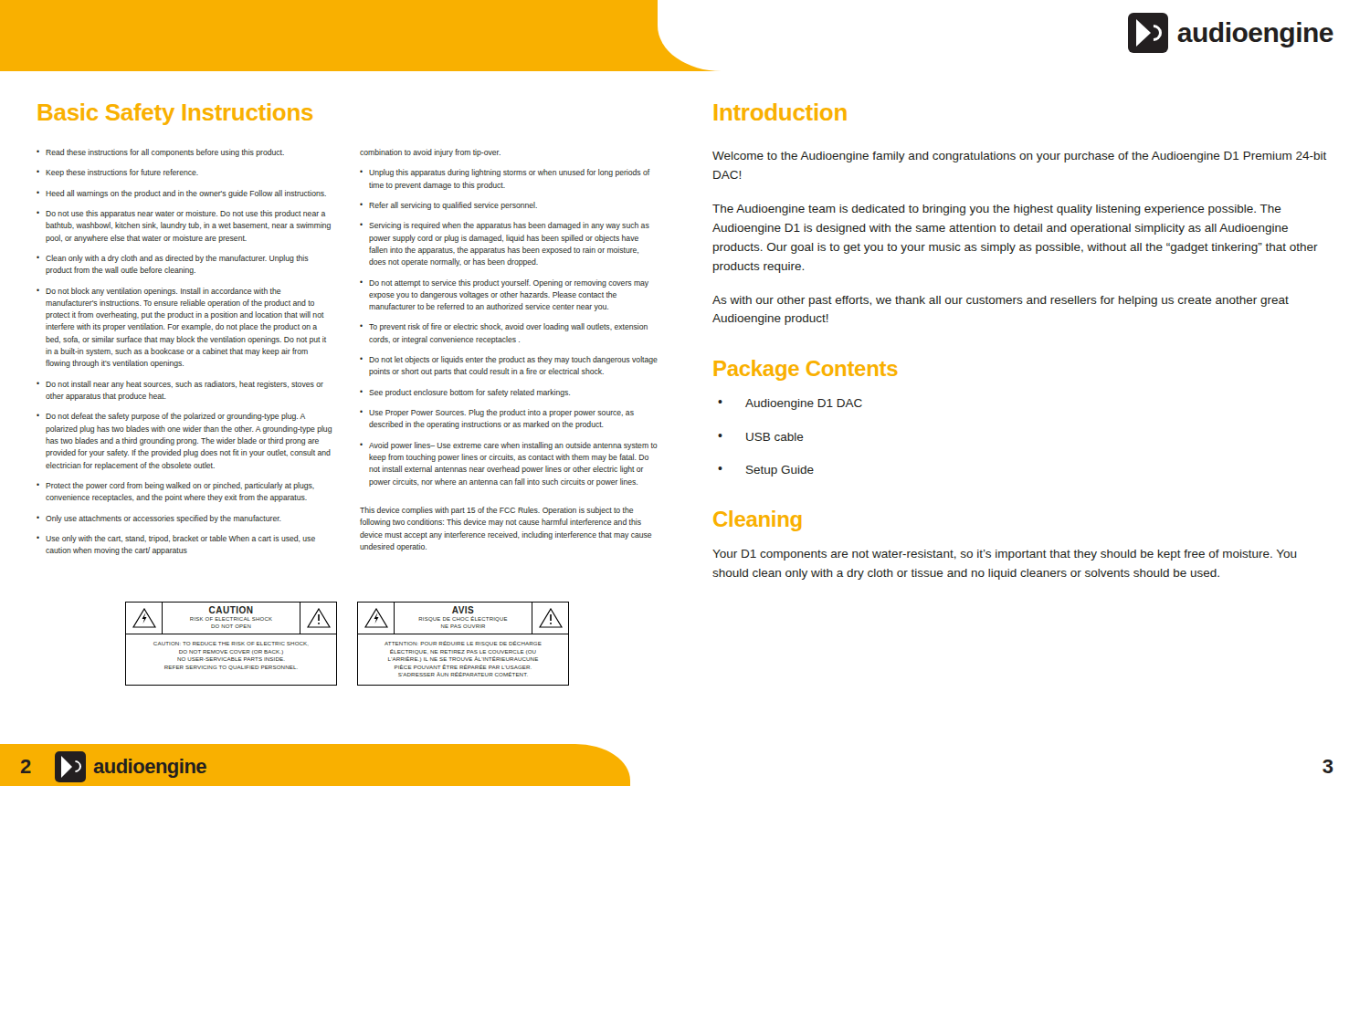audioengine
Basic Safety Instructions
Read these instructions for all components before using this product.
Keep these instructions for future reference.
Heed all warnings on the product and in the owner's guide Follow all instructions.
Do not use this apparatus near water or moisture. Do not use this product near a bathtub, washbowl, kitchen sink, laundry tub, in a wet basement, near a swimming pool, or anywhere else that water or moisture are present.
Clean only with a dry cloth and as directed by the manufacturer. Unplug this product from the wall outle before cleaning.
Do not block any ventilation openings. Install in accordance with the manufacturer's instructions. To ensure reliable operation of the product and to protect it from overheating, put the product in a position and location that will not interfere with its proper ventilation. For example, do not place the product on a bed, sofa, or similar surface that may block the ventilation openings. Do not put it in a built-in system, such as a bookcase or a cabinet that may keep air from flowing through it's ventilation openings.
Do not install near any heat sources, such as radiators, heat registers, stoves or other apparatus that produce heat.
Do not defeat the safety purpose of the polarized or grounding-type plug. A polarized plug has two blades with one wider than the other. A grounding-type plug has two blades and a third grounding prong. The wider blade or third prong are provided for your safety. If the provided plug does not fit in your outlet, consult and electrician for replacement of the obsolete outlet.
Protect the power cord from being walked on or pinched, particularly at plugs, convenience receptacles, and the point where they exit from the apparatus.
Only use attachments or accessories specified by the manufacturer.
Use only with the cart, stand, tripod, bracket or table When a cart is used, use caution when moving the cart/ apparatus
combination to avoid injury from tip-over.
Unplug this apparatus during lightning storms or when unused for long periods of time to prevent damage to this product.
Refer all servicing to qualified service personnel.
Servicing is required when the apparatus has been damaged in any way such as power supply cord or plug is damaged, liquid has been spilled or objects have fallen into the apparatus, the apparatus has been exposed to rain or moisture, does not operate normally, or has been dropped.
Do not attempt to service this product yourself. Opening or removing covers may expose you to dangerous voltages or other hazards. Please contact the manufacturer to be referred to an authorized service center near you.
To prevent risk of fire or electric shock, avoid over loading wall outlets, extension cords, or integral convenience receptacles .
Do not let objects or liquids enter the product as they may touch dangerous voltage points or short out parts that could result in a fire or electrical shock.
See product enclosure bottom for safety related markings.
Use Proper Power Sources. Plug the product into a proper power source, as described in the operating instructions or as marked on the product.
Avoid power lines– Use extreme care when installing an outside antenna system to keep from touching power lines or circuits, as contact with them may be fatal. Do not install external antennas near overhead power lines or other electric light or power circuits, nor where an antenna can fall into such circuits or power lines.
This device complies with part 15 of the FCC Rules. Operation is subject to the following two conditions: This device may not cause harmful interference and this device must accept any interference received, including interference that may cause undesired operatio.
CAUTION
RISK OF ELECTRICAL SHOCK
DO NOT OPEN
CAUTION: TO REDUCE THE RISK OF ELECTRIC SHOCK,
DO NOT REMOVE COVER (OR BACK.)
NO USER-SERVICABLE PARTS INSIDE.
REFER SERVICING TO QUALIFIED PERSONNEL.
AVIS
RISQUE DE CHOC ÉLECTRIQUE
NE PAS OUVRIR
ATTENTION: POUR RÉDUIRE LE RISQUE DE DÉCHARGE
ÉLECTRIQUE, NE RETIREZ PAS LE COUVERCLE (OU
L'ARRIÈRE.) IL NE SE TROUVE ÀL'INTÉRIEURAUCUNE
PIÈCE POUVANT ÊTRE RÉPARÉE PAR L'USAGER.
S'ADRESSER ÀUN RÉÉPARATEUR COMÉTENT.
Introduction
Welcome to the Audioengine family and congratulations on your purchase of the Audioengine D1 Premium 24-bit DAC!
The Audioengine team is dedicated to bringing you the highest quality listening experience possible. The Audioengine D1 is designed with the same attention to detail and operational simplicity as all Audioengine products. Our goal is to get you to your music as simply as possible, without all the “gadget tinkering” that other products require.
As with our other past efforts, we thank all our customers and resellers for helping us create another great Audioengine product!
Package Contents
Audioengine D1 DAC
USB cable
Setup Guide
Cleaning
Your D1 components are not water-resistant, so it’s important that they should be kept free of moisture. You should clean only with a dry cloth or tissue and no liquid cleaners or solvents should be used.
2
audioengine
D1 setup guide
3